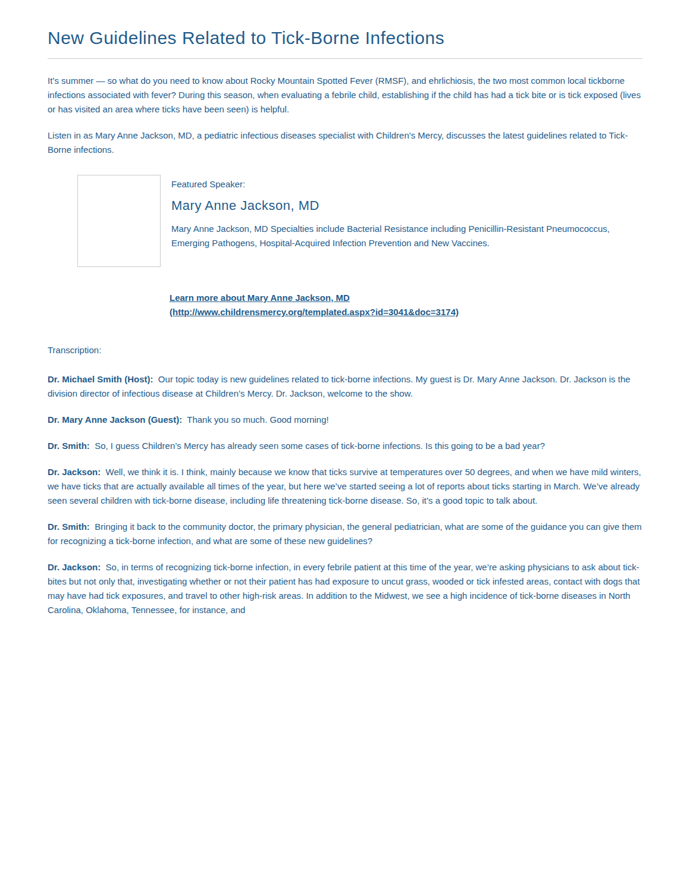New Guidelines Related to Tick-Borne Infections
It’s summer — so what do you need to know about Rocky Mountain Spotted Fever (RMSF), and ehrlichiosis, the two most common local tickborne infections associated with fever? During this season, when evaluating a febrile child, establishing if the child has had a tick bite or is tick exposed (lives or has visited an area where ticks have been seen) is helpful.
Listen in as Mary Anne Jackson, MD, a pediatric infectious diseases specialist with Children's Mercy, discusses the latest guidelines related to Tick-Borne infections.
Featured Speaker:
Mary Anne Jackson, MD
Mary Anne Jackson, MD Specialties include Bacterial Resistance including Penicillin-Resistant Pneumococcus, Emerging Pathogens, Hospital-Acquired Infection Prevention and New Vaccines.
Learn more about Mary Anne Jackson, MD
(http://www.childrensmercy.org/templated.aspx?id=3041&doc=3174)
Transcription:
Dr. Michael Smith (Host): Our topic today is new guidelines related to tick-borne infections. My guest is Dr. Mary Anne Jackson. Dr. Jackson is the division director of infectious disease at Children’s Mercy. Dr. Jackson, welcome to the show.
Dr. Mary Anne Jackson (Guest): Thank you so much. Good morning!
Dr. Smith: So, I guess Children’s Mercy has already seen some cases of tick-borne infections. Is this going to be a bad year?
Dr. Jackson: Well, we think it is. I think, mainly because we know that ticks survive at temperatures over 50 degrees, and when we have mild winters, we have ticks that are actually available all times of the year, but here we’ve started seeing a lot of reports about ticks starting in March. We’ve already seen several children with tick-borne disease, including life threatening tick-borne disease. So, it’s a good topic to talk about.
Dr. Smith: Bringing it back to the community doctor, the primary physician, the general pediatrician, what are some of the guidance you can give them for recognizing a tick-borne infection, and what are some of these new guidelines?
Dr. Jackson: So, in terms of recognizing tick-borne infection, in every febrile patient at this time of the year, we’re asking physicians to ask about tick-bites but not only that, investigating whether or not their patient has had exposure to uncut grass, wooded or tick infested areas, contact with dogs that may have had tick exposures, and travel to other high-risk areas. In addition to the Midwest, we see a high incidence of tick-borne diseases in North Carolina, Oklahoma, Tennessee, for instance, and